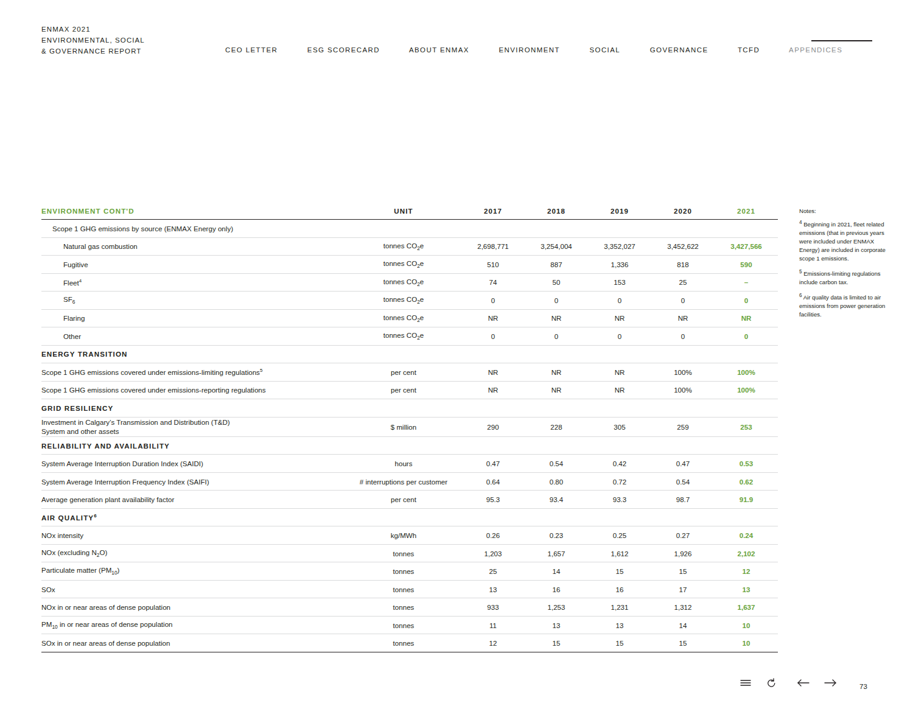ENMAX 2021
ENVIRONMENTAL, SOCIAL
& GOVERNANCE REPORT
CEO LETTER ESG SCORECARD ABOUT ENMAX ENVIRONMENT SOCIAL GOVERNANCE TCFD APPENDICES
| ENVIRONMENT CONT'D | UNIT | 2017 | 2018 | 2019 | 2020 | 2021 |
| --- | --- | --- | --- | --- | --- | --- |
| Scope 1 GHG emissions by source (ENMAX Energy only) | | | | | | |
| Natural gas combustion | tonnes CO 2 e | 2,698,771 | 3,254,004 | 3,352,027 | 3,452,622 | 3,427,566 |
| Fugitive | tonnes CO 2 e | 510 | 887 | 1,336 | 818 | 590 |
| Fleet 4 | tonnes CO 2 e | 74 | 50 | 153 | 25 | – |
| SF 6 | tonnes CO 2 e | 0 | 0 | 0 | 0 | 0 |
| Flaring | tonnes CO 2 e | NR | NR | NR | NR | NR |
| Other | tonnes CO 2 e | 0 | 0 | 0 | 0 | 0 |
| ENERGY TRANSITION | | | | | | |
| Scope 1 GHG emissions covered under emissions-limiting regulations 5 | per cent | NR | NR | NR | 100% | 100% |
| Scope 1 GHG emissions covered under emissions-reporting regulations | per cent | NR | NR | NR | 100% | 100% |
| GRID RESILIENCY | | | | | | |
| Investment in Calgary’s Transmission and Distribution (T&D) System and other assets | $ million | 290 | 228 | 305 | 259 | 253 |
| RELIABILITY AND AVAILABILITY | | | | | | |
| System Average Interruption Duration Index (SAIDI) | hours | 0.47 | 0.54 | 0.42 | 0.47 | 0.53 |
| System Average Interruption Frequency Index (SAIFI) | # interruptions per customer | 0.64 | 0.80 | 0.72 | 0.54 | 0.62 |
| Average generation plant availability factor | per cent | 95.3 | 93.4 | 93.3 | 98.7 | 91.9 |
| AIR QUALITY 6 | | | | | | |
| NOx intensity | kg/MWh | 0.26 | 0.23 | 0.25 | 0.27 | 0.24 |
| NOx (excluding N 2 O) | tonnes | 1,203 | 1,657 | 1,612 | 1,926 | 2,102 |
| Particulate matter (PM 10 ) | tonnes | 25 | 14 | 15 | 15 | 12 |
| SOx | tonnes | 13 | 16 | 16 | 17 | 13 |
| NOx in or near areas of dense population | tonnes | 933 | 1,253 | 1,231 | 1,312 | 1,637 |
| PM 10 in or near areas of dense population | tonnes | 11 | 13 | 13 | 14 | 10 |
| SOx in or near areas of dense population | tonnes | 12 | 15 | 15 | 15 | 10 |
Notes:
4 Beginning in 2021, fleet related emissions (that in previous years were included under ENMAX Energy) are included in corporate scope 1 emissions.
5 Emissions-limiting regulations include carbon tax.
6 Air quality data is limited to air emissions from power generation facilities.
73